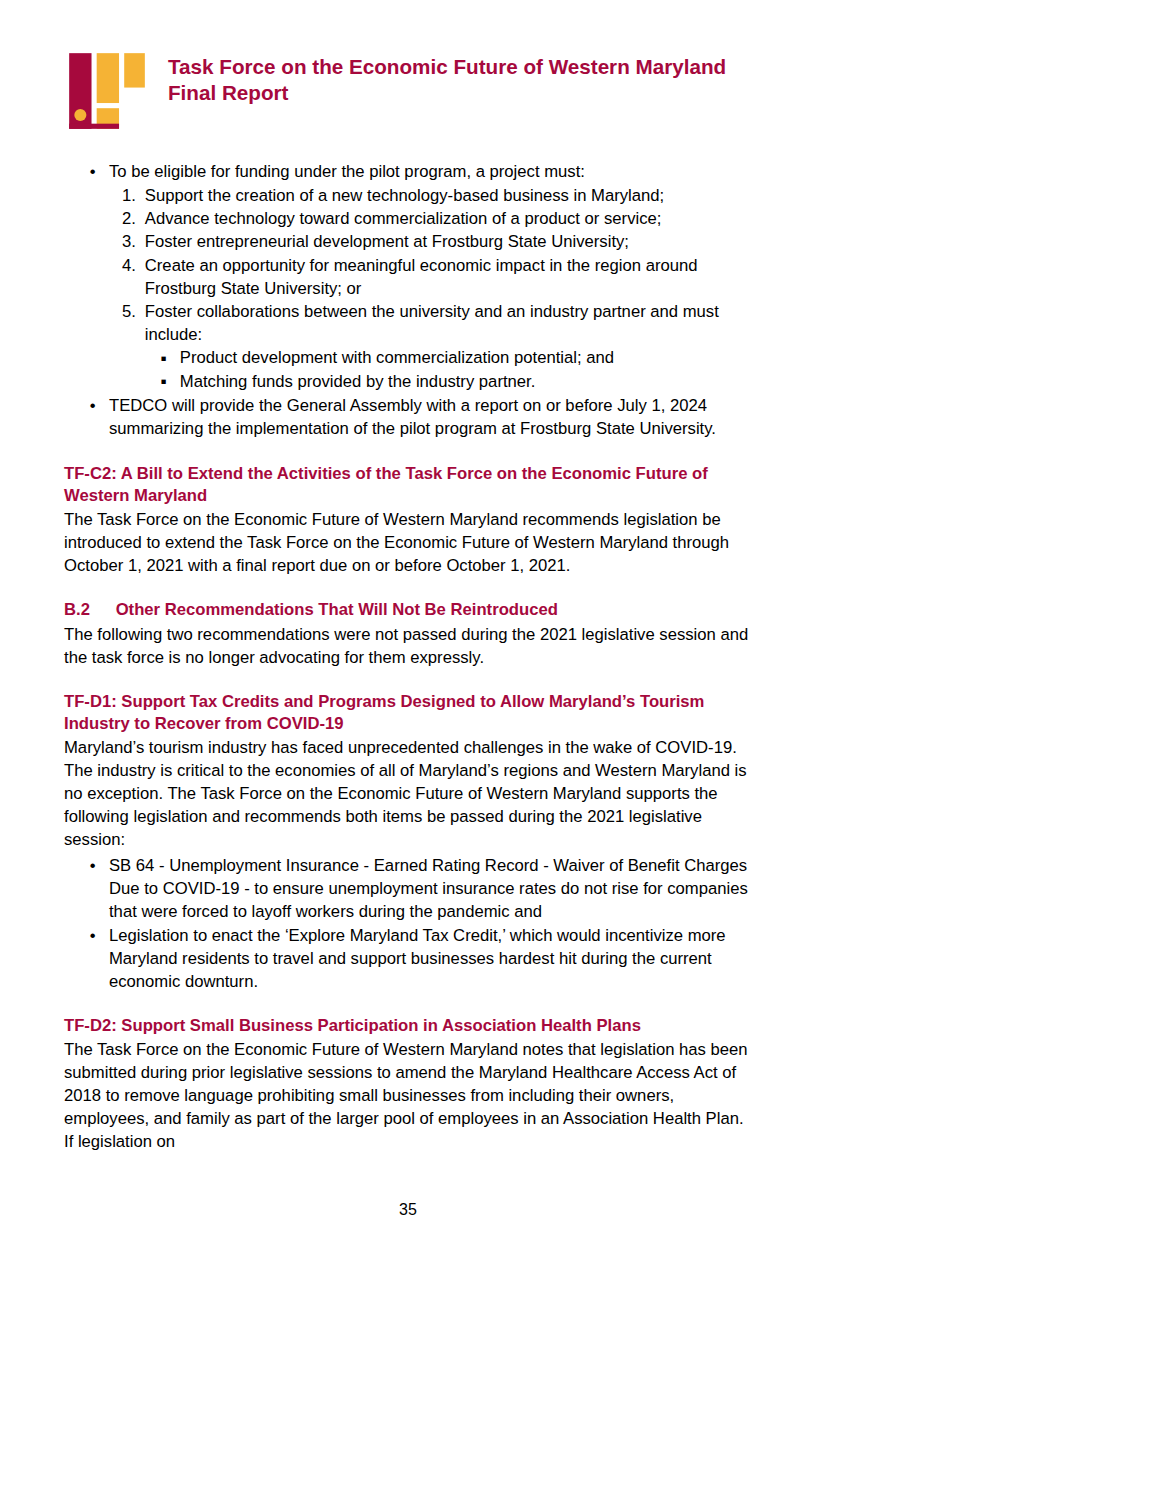Task Force on the Economic Future of Western Maryland
Final Report
To be eligible for funding under the pilot program, a project must:
Support the creation of a new technology-based business in Maryland;
Advance technology toward commercialization of a product or service;
Foster entrepreneurial development at Frostburg State University;
Create an opportunity for meaningful economic impact in the region around Frostburg State University; or
Foster collaborations between the university and an industry partner and must include:
Product development with commercialization potential; and
Matching funds provided by the industry partner.
TEDCO will provide the General Assembly with a report on or before July 1, 2024 summarizing the implementation of the pilot program at Frostburg State University.
TF-C2: A Bill to Extend the Activities of the Task Force on the Economic Future of Western Maryland
The Task Force on the Economic Future of Western Maryland recommends legislation be introduced to extend the Task Force on the Economic Future of Western Maryland through October 1, 2021 with a final report due on or before October 1, 2021.
B.2 Other Recommendations That Will Not Be Reintroduced
The following two recommendations were not passed during the 2021 legislative session and the task force is no longer advocating for them expressly.
TF-D1: Support Tax Credits and Programs Designed to Allow Maryland’s Tourism Industry to Recover from COVID-19
Maryland’s tourism industry has faced unprecedented challenges in the wake of COVID-19. The industry is critical to the economies of all of Maryland’s regions and Western Maryland is no exception. The Task Force on the Economic Future of Western Maryland supports the following legislation and recommends both items be passed during the 2021 legislative session:
SB 64 - Unemployment Insurance - Earned Rating Record - Waiver of Benefit Charges Due to COVID-19 - to ensure unemployment insurance rates do not rise for companies that were forced to layoff workers during the pandemic and
Legislation to enact the ‘Explore Maryland Tax Credit,’ which would incentivize more Maryland residents to travel and support businesses hardest hit during the current economic downturn.
TF-D2: Support Small Business Participation in Association Health Plans
The Task Force on the Economic Future of Western Maryland notes that legislation has been submitted during prior legislative sessions to amend the Maryland Healthcare Access Act of 2018 to remove language prohibiting small businesses from including their owners, employees, and family as part of the larger pool of employees in an Association Health Plan. If legislation on
35